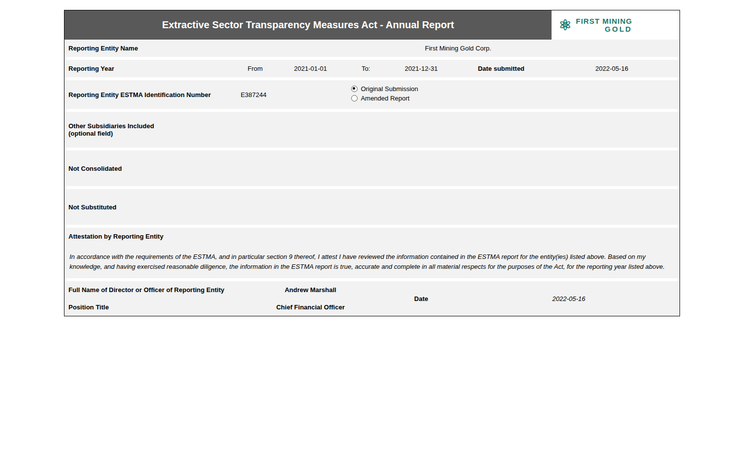Extractive Sector Transparency Measures Act - Annual Report
⚛
FIRST MINING
GOLD
| Reporting Entity Name | First Mining Gold Corp. |
| Reporting Year | From | 2021-01-01 | To: | 2021-12-31 | Date submitted | 2022-05-16 |
| Reporting Entity ESTMA Identification Number | E387244 | Original Submission Amended Report | |
| Other Subsidiaries Included (optional field) | |
| Not Consolidated | |
| Not Substituted | |
| Attestation by Reporting Entity | |
| In accordance with the requirements of the ESTMA, and in particular section 9 thereof, I attest I have reviewed the information contained in the ESTMA report for the entity(ies) listed above. Based on my knowledge, and having exercised reasonable diligence, the information in the ESTMA report is true, accurate and complete in all material respects for the purposes of the Act, for the reporting year listed above. |
| Full Name of Director or Officer of Reporting Entity | Andrew Marshall | Date | 2022-05-16 |
| Position Title | Chief Financial Officer |